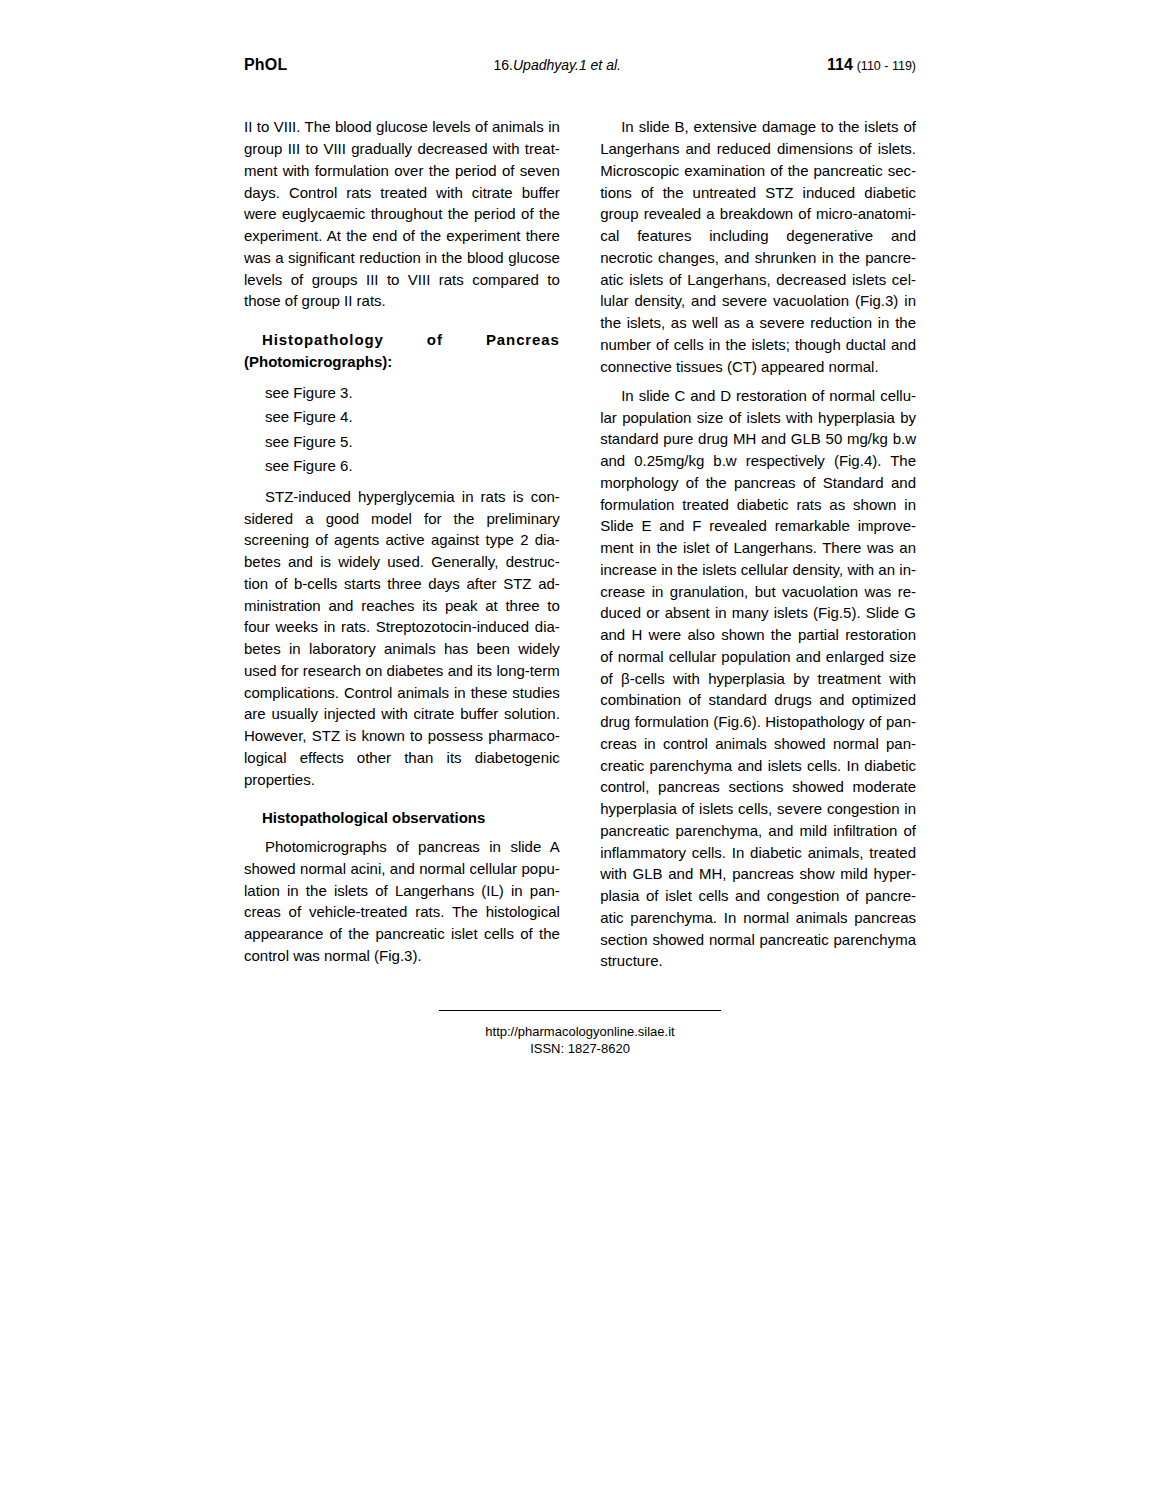PhOL
16. Upadhyay.1 et al.
114 (110 - 119)
II to VIII. The blood glucose levels of animals in group III to VIII gradually decreased with treatment with formulation over the period of seven days. Control rats treated with citrate buffer were euglycaemic throughout the period of the experiment. At the end of the experiment there was a significant reduction in the blood glucose levels of groups III to VIII rats compared to those of group II rats.
H istopathology of Pancreas (Photomicrographs):
see Figure 3.
see Figure 4.
see Figure 5.
see Figure 6.
STZ-induced hyperglycemia in rats is considered a good model for the preliminary screening of agents active against type 2 diabetes and is widely used. Generally, destruction of b-cells starts three days after STZ administration and reaches its peak at three to four weeks in rats. Streptozotocin-induced diabetes in laboratory animals has been widely used for research on diabetes and its long-term complications. Control animals in these studies are usually injected with citrate buffer solution. However, STZ is known to possess pharmacological effects other than its diabetogenic properties.
Histopathological observations
Photomicrographs of pancreas in slide A showed normal acini, and normal cellular population in the islets of Langerhans (IL) in pancreas of vehicle-treated rats. The histological appearance of the pancreatic islet cells of the control was normal (Fig.3).
In slide B, extensive damage to the islets of Langerhans and reduced dimensions of islets. Microscopic examination of the pancreatic sections of the untreated STZ induced diabetic group revealed a breakdown of micro-anatomical features including degenerative and necrotic changes, and shrunken in the pancreatic islets of Langerhans, decreased islets cellular density, and severe vacuolation (Fig.3) in the islets, as well as a severe reduction in the number of cells in the islets; though ductal and connective tissues (CT) appeared normal.
In slide C and D restoration of normal cellular population size of islets with hyperplasia by standard pure drug MH and GLB 50 mg/kg b.w and 0.25mg/kg b.w respectively (Fig.4). The morphology of the pancreas of Standard and formulation treated diabetic rats as shown in Slide E and F revealed remarkable improvement in the islet of Langerhans. There was an increase in the islets cellular density, with an increase in granulation, but vacuolation was reduced or absent in many islets (Fig.5). Slide G and H were also shown the partial restoration of normal cellular population and enlarged size of β-cells with hyperplasia by treatment with combination of standard drugs and optimized drug formulation (Fig.6). Histopathology of pancreas in control animals showed normal pancreatic parenchyma and islets cells. In diabetic control, pancreas sections showed moderate hyperplasia of islets cells, severe congestion in pancreatic parenchyma, and mild infiltration of inflammatory cells. In diabetic animals, treated with GLB and MH, pancreas show mild hyperplasia of islet cells and congestion of pancreatic parenchyma. In normal animals pancreas section showed normal pancreatic parenchyma structure.
http://pharmacologyonline.silae.it
ISSN: 1827-8620